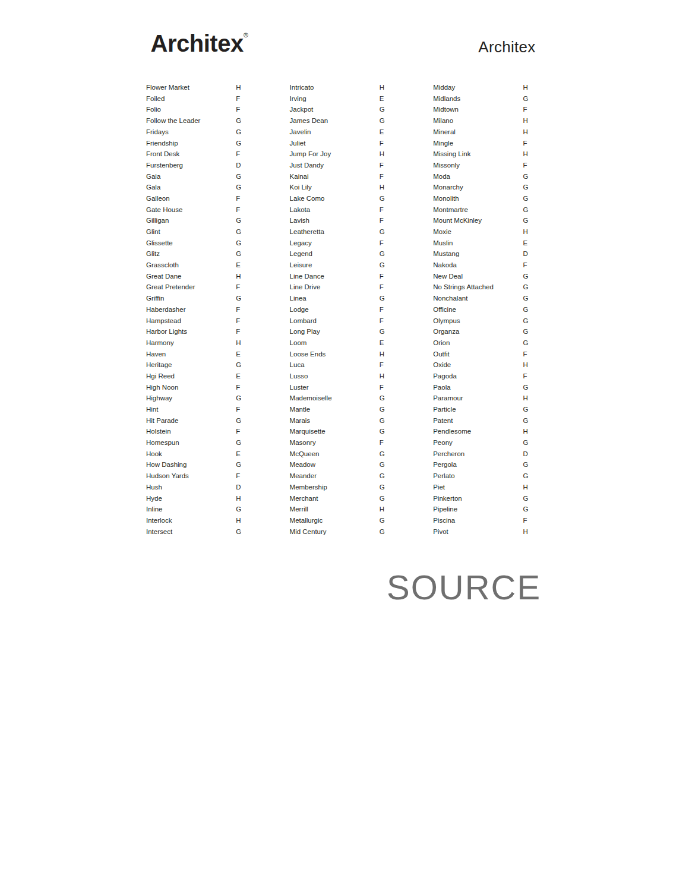Architex®
Architex
| Flower Market | H |
| Foiled | F |
| Folio | F |
| Follow the Leader | G |
| Fridays | G |
| Friendship | G |
| Front Desk | F |
| Furstenberg | D |
| Gaia | G |
| Gala | G |
| Galleon | F |
| Gate House | F |
| Gilligan | G |
| Glint | G |
| Glissette | G |
| Glitz | G |
| Grasscloth | E |
| Great Dane | H |
| Great Pretender | F |
| Griffin | G |
| Haberdasher | F |
| Hampstead | F |
| Harbor Lights | F |
| Harmony | H |
| Haven | E |
| Heritage | G |
| Hgi Reed | E |
| High Noon | F |
| Highway | G |
| Hint | F |
| Hit Parade | G |
| Holstein | F |
| Homespun | G |
| Hook | E |
| How Dashing | G |
| Hudson Yards | F |
| Hush | D |
| Hyde | H |
| Inline | G |
| Interlock | H |
| Intersect | G |
| Intricato | H |
| Irving | E |
| Jackpot | G |
| James Dean | G |
| Javelin | E |
| Juliet | F |
| Jump For Joy | H |
| Just Dandy | F |
| Kainai | F |
| Koi Lily | H |
| Lake Como | G |
| Lakota | F |
| Lavish | F |
| Leatheretta | G |
| Legacy | F |
| Legend | G |
| Leisure | G |
| Line Dance | F |
| Line Drive | F |
| Linea | G |
| Lodge | F |
| Lombard | F |
| Long Play | G |
| Loom | E |
| Loose Ends | H |
| Luca | F |
| Lusso | H |
| Luster | F |
| Mademoiselle | G |
| Mantle | G |
| Marais | G |
| Marquisette | G |
| Masonry | F |
| McQueen | G |
| Meadow | G |
| Meander | G |
| Membership | G |
| Merchant | G |
| Merrill | H |
| Metallurgic | G |
| Mid Century | G |
| Midday | H |
| Midlands | G |
| Midtown | F |
| Milano | H |
| Mineral | H |
| Mingle | F |
| Missing Link | H |
| Missonly | F |
| Moda | G |
| Monarchy | G |
| Monolith | G |
| Montmartre | G |
| Mount McKinley | G |
| Moxie | H |
| Muslin | E |
| Mustang | D |
| Nakoda | F |
| New Deal | G |
| No Strings Attached | G |
| Nonchalant | G |
| Officine | G |
| Olympus | G |
| Organza | G |
| Orion | G |
| Outfit | F |
| Oxide | H |
| Pagoda | F |
| Paola | G |
| Paramour | H |
| Particle | G |
| Patent | G |
| Pendlesome | H |
| Peony | G |
| Percheron | D |
| Pergola | G |
| Perlato | G |
| Piet | H |
| Pinkerton | G |
| Pipeline | G |
| Piscina | F |
| Pivot | H |
SOURCE